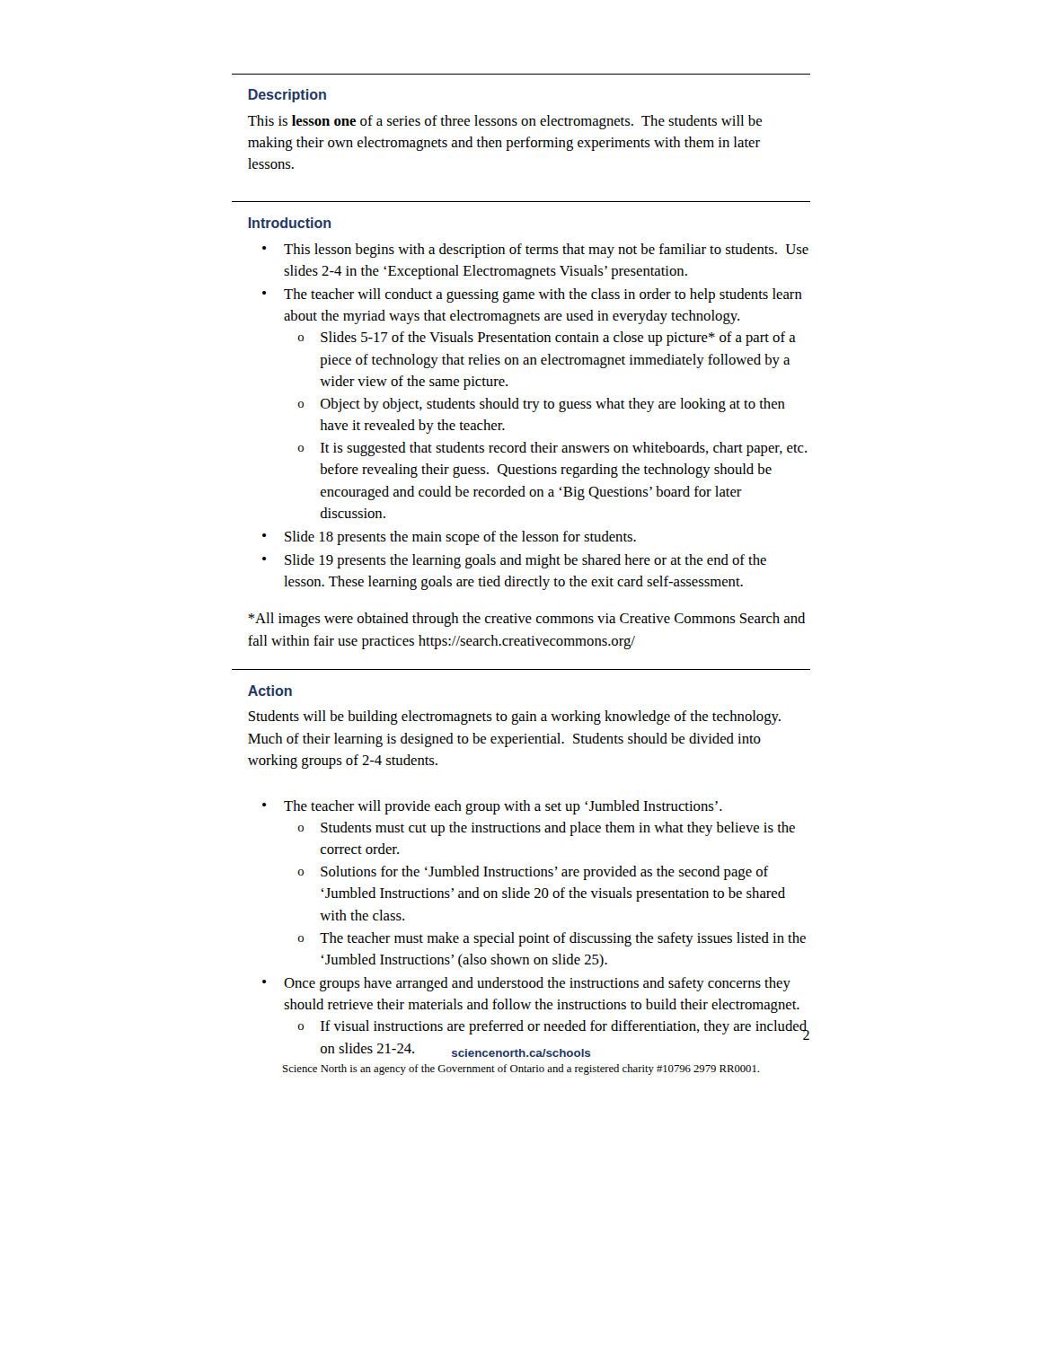Description
This is lesson one of a series of three lessons on electromagnets. The students will be making their own electromagnets and then performing experiments with them in later lessons.
Introduction
This lesson begins with a description of terms that may not be familiar to students. Use slides 2-4 in the ‘Exceptional Electromagnets Visuals’ presentation.
The teacher will conduct a guessing game with the class in order to help students learn about the myriad ways that electromagnets are used in everyday technology.
Slides 5-17 of the Visuals Presentation contain a close up picture* of a part of a piece of technology that relies on an electromagnet immediately followed by a wider view of the same picture.
Object by object, students should try to guess what they are looking at to then have it revealed by the teacher.
It is suggested that students record their answers on whiteboards, chart paper, etc. before revealing their guess. Questions regarding the technology should be encouraged and could be recorded on a ‘Big Questions’ board for later discussion.
Slide 18 presents the main scope of the lesson for students.
Slide 19 presents the learning goals and might be shared here or at the end of the lesson. These learning goals are tied directly to the exit card self-assessment.
*All images were obtained through the creative commons via Creative Commons Search and fall within fair use practices https://search.creativecommons.org/
Action
Students will be building electromagnets to gain a working knowledge of the technology. Much of their learning is designed to be experiential. Students should be divided into working groups of 2-4 students.
The teacher will provide each group with a set up ‘Jumbled Instructions’.
Students must cut up the instructions and place them in what they believe is the correct order.
Solutions for the ‘Jumbled Instructions’ are provided as the second page of ‘Jumbled Instructions’ and on slide 20 of the visuals presentation to be shared with the class.
The teacher must make a special point of discussing the safety issues listed in the ‘Jumbled Instructions’ (also shown on slide 25).
Once groups have arranged and understood the instructions and safety concerns they should retrieve their materials and follow the instructions to build their electromagnet.
If visual instructions are preferred or needed for differentiation, they are included on slides 21-24.
2
sciencenorth.ca/schools
Science North is an agency of the Government of Ontario and a registered charity #10796 2979 RR0001.